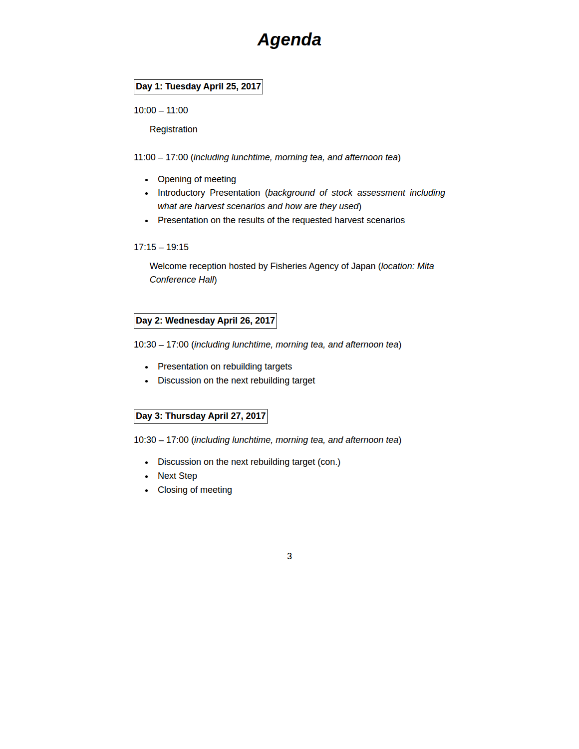Agenda
Day 1: Tuesday April 25, 2017
10:00 – 11:00
Registration
11:00 – 17:00 (including lunchtime, morning tea, and afternoon tea)
Opening of meeting
Introductory Presentation (background of stock assessment including what are harvest scenarios and how are they used)
Presentation on the results of the requested harvest scenarios
17:15 – 19:15
Welcome reception hosted by Fisheries Agency of Japan (location: Mita Conference Hall)
Day 2: Wednesday April 26, 2017
10:30 – 17:00 (including lunchtime, morning tea, and afternoon tea)
Presentation on rebuilding targets
Discussion on the next rebuilding target
Day 3: Thursday April 27, 2017
10:30 – 17:00 (including lunchtime, morning tea, and afternoon tea)
Discussion on the next rebuilding target (con.)
Next Step
Closing of meeting
3